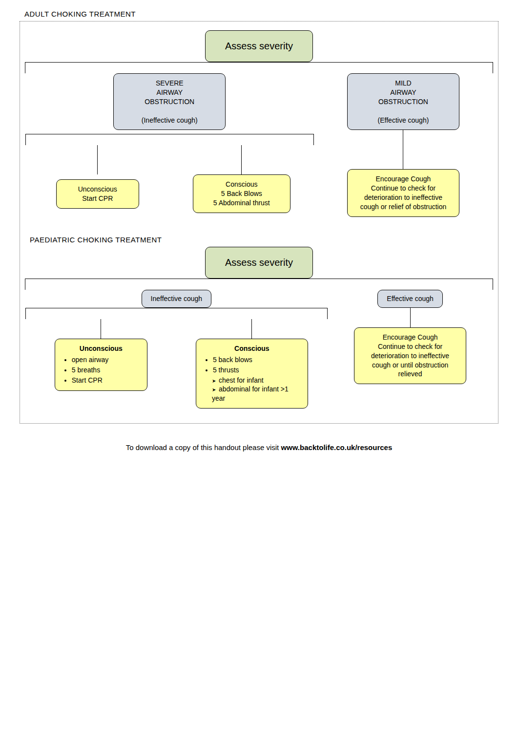ADULT CHOKING TREATMENT
| Assess severity |
| | SEVERE AIRWAY OBSTRUCTION (Ineffective cough) | MILD AIRWAY OBSTRUCTION (Effective cough) | |
| | / Unconscious Start CPR / Conscious 5 Back Blows 5 Abdominal thrust / | Encourage Cough Continue to check for deterioration to ineffective cough or relief of obstruction | |
PAEDIATRIC CHOKING TREATMENT
| Assess severity |
| | Ineffective cough | Effective cough | |
| | / Unconscious open airway 5 breaths Start CPR / Conscious 5 back blows 5 thrusts chest for infant abdominal for infant >1 year / | Encourage Cough Continue to check for deterioration to ineffective cough or until obstruction relieved | |
To download a copy of this handout please visit www.backtolife.co.uk/resources